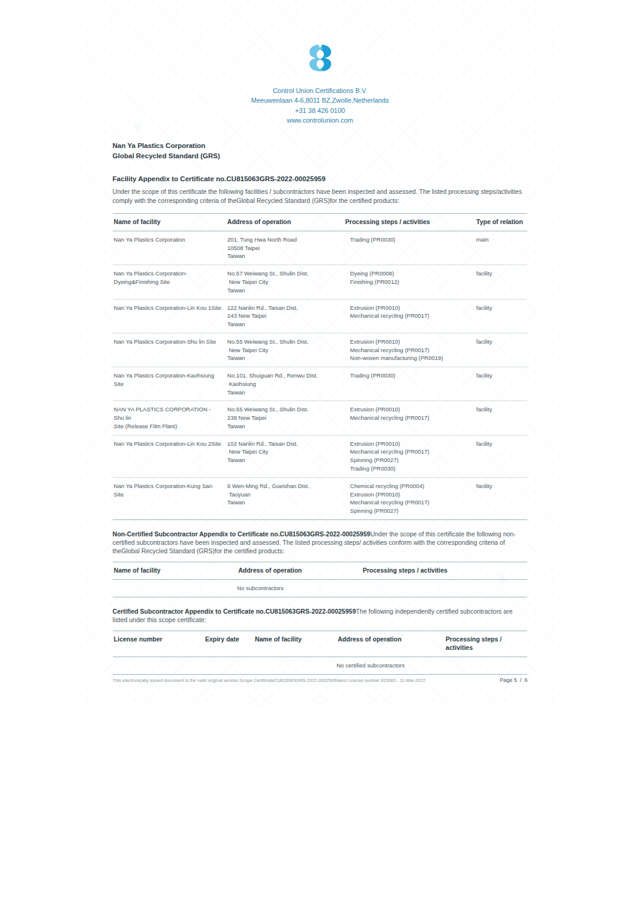Control Union Certifications B.V.
Meeuwenlaan 4-6,8011 BZ,Zwolle,Netherlands
+31 38 426 0100
www.controlunion.com
Nan Ya Plastics Corporation
Global Recycled Standard (GRS)
Facility Appendix to Certificate no.CU815063GRS-2022-00025959
Under the scope of this certificate the following facilities / subcontractors have been inspected and assessed. The listed processing steps/activities comply with the corresponding criteria of theGlobal Recycled Standard (GRS)for the certified products:
| Name of facility | Address of operation | Processing steps / activities | Type of relation |
| --- | --- | --- | --- |
| Nan Ya Plastics Corporation | 201, Tung Hwa North Road 10508 Taipei Taiwan | Trading (PR0030) | main |
| Nan Ya Plastics Corporation- Dyeing&Finishing Site | No.57 Weiwang St., Shulin Dist. New Taipei City Taiwan | Dyeing (PR0008) Finishing (PR0012) | facility |
| Nan Ya Plastics Corporation-Lin Kou 1Site | 122 Nanlin Rd., Taisan Dist. 243 New Taipei Taiwan | Extrusion (PR0010) Mechanical recycling (PR0017) | facility |
| Nan Ya Plastics Corporation-Shu lin Site | No.55 Weiwang St., Shulin Dist. New Taipei City Taiwan | Extrusion (PR0010) Mechanical recycling (PR0017) Non-woven manufacturing (PR0019) | facility |
| Nan Ya Plastics Corporation-Kaohsiung Site | No.101, Shuiguan Rd., Renwu Dist. Kaohsiung Taiwan | Trading (PR0030) | facility |
| NAN YA PLASTICS CORPORATION - Shu lin Site (Release Film Plant) | No.55 Weiwang St., Shulin Dist. 238 New Taipei Taiwan | Extrusion (PR0010) Mechanical recycling (PR0017) | facility |
| Nan Ya Plastics Corporation-Lin Kou 2Site | 102 Nanlin Rd., Taisan Dist. New Taipei City Taiwan | Extrusion (PR0010) Mechanical recycling (PR0017) Spinning (PR0027) Trading (PR0030) | facility |
| Nan Ya Plastics Corporation-Kung San Site | 6 Wen-Ming Rd., Gueishan Dist. Taoyuan Taiwan | Chemical recycling (PR0004) Extrusion (PR0010) Mechanical recycling (PR0017) Spinning (PR0027) | facility |
Non-Certified Subcontractor Appendix to Certificate no.CU815063GRS-2022-00025959 Under the scope of this certificate the following non-certified subcontractors have been inspected and assessed. The listed processing steps/ activities conform with the corresponding criteria of theGlobal Recycled Standard (GRS)for the certified products:
| Name of facility | Address of operation | Processing steps / activities |
| --- | --- | --- |
| | No subcontractors | |
Certified Subcontractor Appendix to Certificate no.CU815063GRS-2022-00025959 The following independently certified subcontractors are listed under this scope certificate:
| License number | Expiry date | Name of facility | Address of operation | Processing steps / activities |
| --- | --- | --- | --- | --- |
| | | | No certified subcontractors | |
This electronically issued document is the valid original version.Scope CertificateCU815063GRS-2022-00025959and License number 815063 , 11-Mar-2022
Page 5 / 6